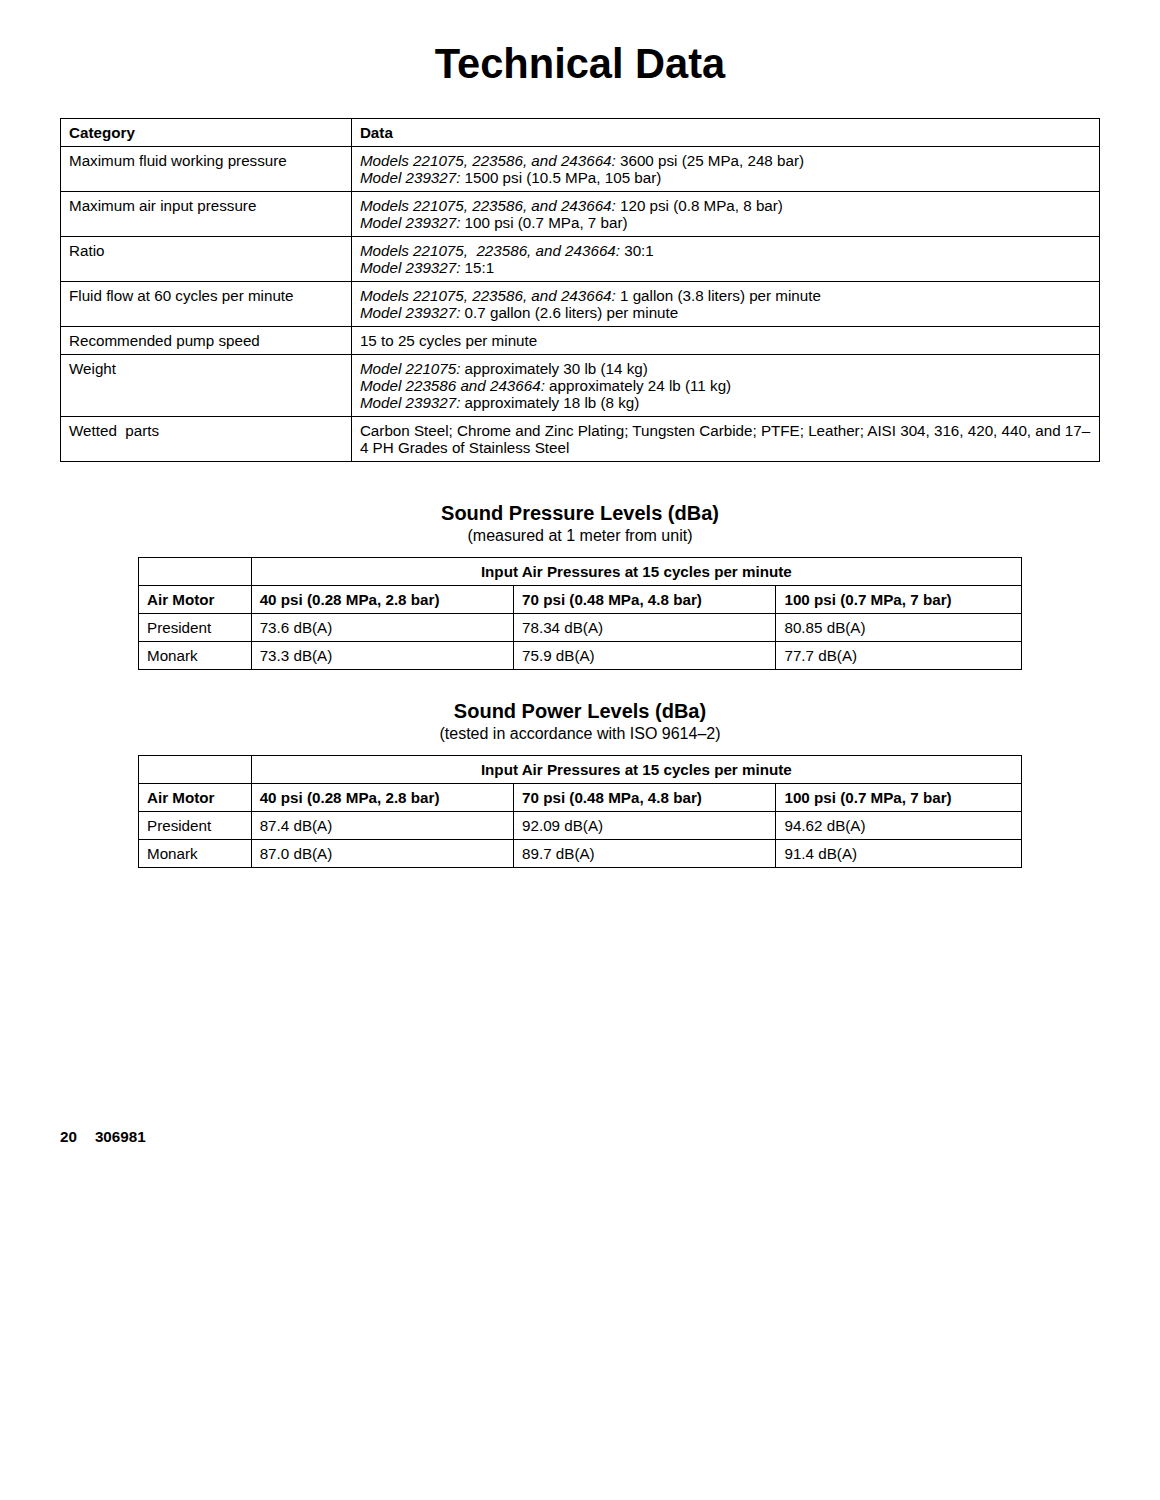Technical Data
| Category | Data |
| --- | --- |
| Maximum fluid working pressure | Models 221075, 223586, and 243664: 3600 psi (25 MPa, 248 bar) Model 239327: 1500 psi (10.5 MPa, 105 bar) |
| Maximum air input pressure | Models 221075, 223586, and 243664: 120 psi (0.8 MPa, 8 bar) Model 239327: 100 psi (0.7 MPa, 7 bar) |
| Ratio | Models 221075, 223586, and 243664: 30:1 Model 239327: 15:1 |
| Fluid flow at 60 cycles per minute | Models 221075, 223586, and 243664: 1 gallon (3.8 liters) per minute Model 239327: 0.7 gallon (2.6 liters) per minute |
| Recommended pump speed | 15 to 25 cycles per minute |
| Weight | Model 221075: approximately 30 lb (14 kg) Model 223586 and 243664: approximately 24 lb (11 kg) Model 239327: approximately 18 lb (8 kg) |
| Wetted parts | Carbon Steel; Chrome and Zinc Plating; Tungsten Carbide; PTFE; Leather; AISI 304, 316, 420, 440, and 17–4 PH Grades of Stainless Steel |
Sound Pressure Levels (dBa)
(measured at 1 meter from unit)
| | Input Air Pressures at 15 cycles per minute |
| Air Motor | 40 psi (0.28 MPa, 2.8 bar) | 70 psi (0.48 MPa, 4.8 bar) | 100 psi (0.7 MPa, 7 bar) |
| President | 73.6 dB(A) | 78.34 dB(A) | 80.85 dB(A) |
| Monark | 73.3 dB(A) | 75.9 dB(A) | 77.7 dB(A) |
Sound Power Levels (dBa)
(tested in accordance with ISO 9614–2)
| | Input Air Pressures at 15 cycles per minute |
| Air Motor | 40 psi (0.28 MPa, 2.8 bar) | 70 psi (0.48 MPa, 4.8 bar) | 100 psi (0.7 MPa, 7 bar) |
| President | 87.4 dB(A) | 92.09 dB(A) | 94.62 dB(A) |
| Monark | 87.0 dB(A) | 89.7 dB(A) | 91.4 dB(A) |
20306981